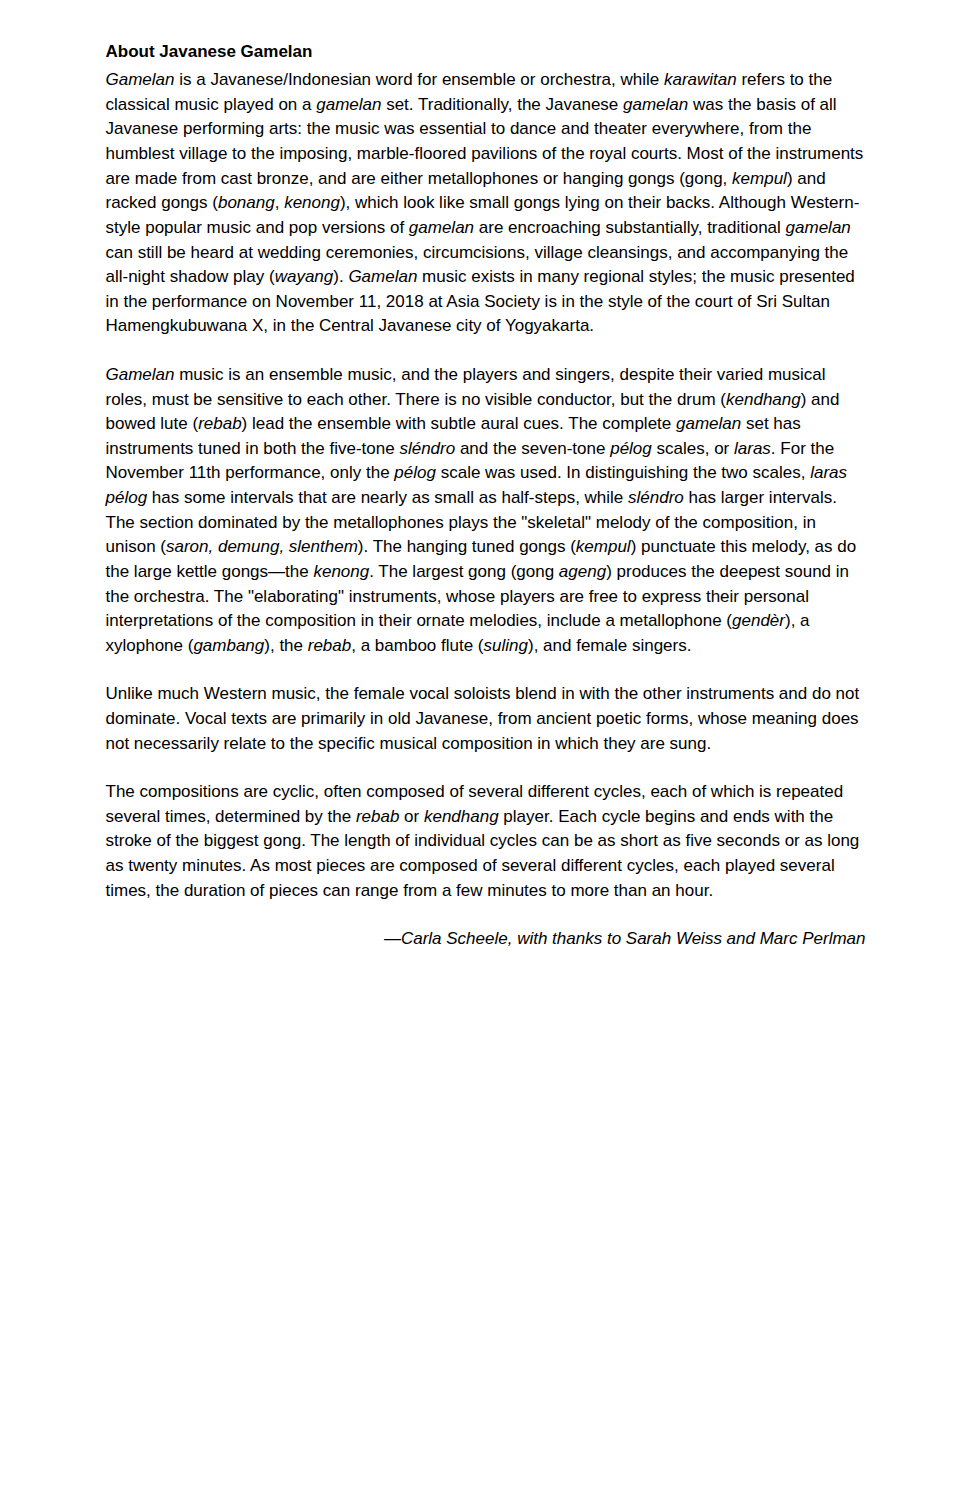About Javanese Gamelan
Gamelan is a Javanese/Indonesian word for ensemble or orchestra, while karawitan refers to the classical music played on a gamelan set. Traditionally, the Javanese gamelan was the basis of all Javanese performing arts: the music was essential to dance and theater everywhere, from the humblest village to the imposing, marble-floored pavilions of the royal courts. Most of the instruments are made from cast bronze, and are either metallophones or hanging gongs (gong, kempul) and racked gongs (bonang, kenong), which look like small gongs lying on their backs. Although Western-style popular music and pop versions of gamelan are encroaching substantially, traditional gamelan can still be heard at wedding ceremonies, circumcisions, village cleansings, and accompanying the all-night shadow play (wayang). Gamelan music exists in many regional styles; the music presented in the performance on November 11, 2018 at Asia Society is in the style of the court of Sri Sultan Hamengkubuwana X, in the Central Javanese city of Yogyakarta.
Gamelan music is an ensemble music, and the players and singers, despite their varied musical roles, must be sensitive to each other. There is no visible conductor, but the drum (kendhang) and bowed lute (rebab) lead the ensemble with subtle aural cues. The complete gamelan set has instruments tuned in both the five-tone sléndro and the seven-tone pélog scales, or laras. For the November 11th performance, only the pélog scale was used. In distinguishing the two scales, laras pélog has some intervals that are nearly as small as half-steps, while sléndro has larger intervals. The section dominated by the metallophones plays the "skeletal" melody of the composition, in unison (saron, demung, slenthem). The hanging tuned gongs (kempul) punctuate this melody, as do the large kettle gongs—the kenong. The largest gong (gong ageng) produces the deepest sound in the orchestra. The "elaborating" instruments, whose players are free to express their personal interpretations of the composition in their ornate melodies, include a metallophone (gendèr), a xylophone (gambang), the rebab, a bamboo flute (suling), and female singers.
Unlike much Western music, the female vocal soloists blend in with the other instruments and do not dominate. Vocal texts are primarily in old Javanese, from ancient poetic forms, whose meaning does not necessarily relate to the specific musical composition in which they are sung.
The compositions are cyclic, often composed of several different cycles, each of which is repeated several times, determined by the rebab or kendhang player. Each cycle begins and ends with the stroke of the biggest gong. The length of individual cycles can be as short as five seconds or as long as twenty minutes. As most pieces are composed of several different cycles, each played several times, the duration of pieces can range from a few minutes to more than an hour.
—Carla Scheele, with thanks to Sarah Weiss and Marc Perlman